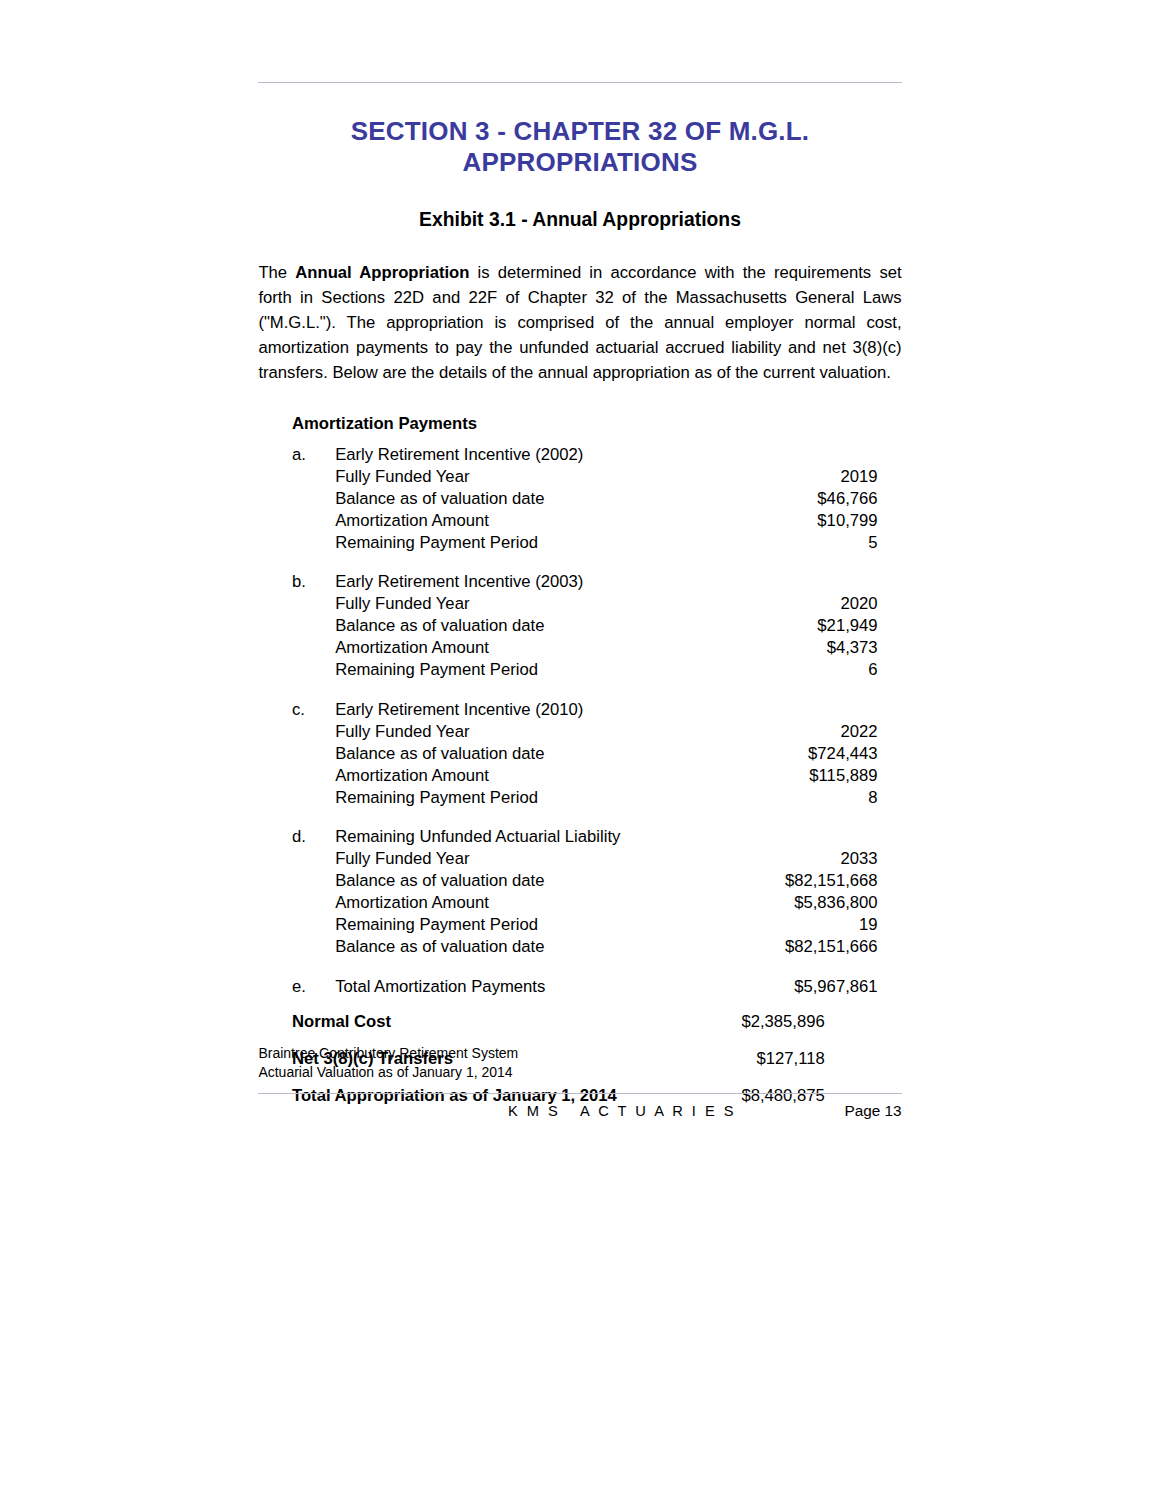SECTION 3 - CHAPTER 32 OF M.G.L. APPROPRIATIONS
Exhibit 3.1 - Annual Appropriations
The Annual Appropriation is determined in accordance with the requirements set forth in Sections 22D and 22F of Chapter 32 of the Massachusetts General Laws ("M.G.L."). The appropriation is comprised of the annual employer normal cost, amortization payments to pay the unfunded actuarial accrued liability and net 3(8)(c) transfers. Below are the details of the annual appropriation as of the current valuation.
Amortization Payments
| a. | Early Retirement Incentive (2002) | |
| | Fully Funded Year | 2019 |
| | Balance as of valuation date | $46,766 |
| | Amortization Amount | $10,799 |
| | Remaining Payment Period | 5 |
| b. | Early Retirement Incentive (2003) | |
| | Fully Funded Year | 2020 |
| | Balance as of valuation date | $21,949 |
| | Amortization Amount | $4,373 |
| | Remaining Payment Period | 6 |
| c. | Early Retirement Incentive (2010) | |
| | Fully Funded Year | 2022 |
| | Balance as of valuation date | $724,443 |
| | Amortization Amount | $115,889 |
| | Remaining Payment Period | 8 |
| d. | Remaining Unfunded Actuarial Liability | |
| | Fully Funded Year | 2033 |
| | Balance as of valuation date | $82,151,668 |
| | Amortization Amount | $5,836,800 |
| | Remaining Payment Period | 19 |
| | Balance as of valuation date | $82,151,666 |
| e. | Total Amortization Payments | $5,967,861 |
| Normal Cost | $2,385,896 |
| Net 3(8)(c) Transfers | $127,118 |
| Total Appropriation as of January 1, 2014 | $8,480,875 |
Braintree Contributory Retirement System
Actuarial Valuation as of January 1, 2014
K M S A C T U A R I E S
Page 13